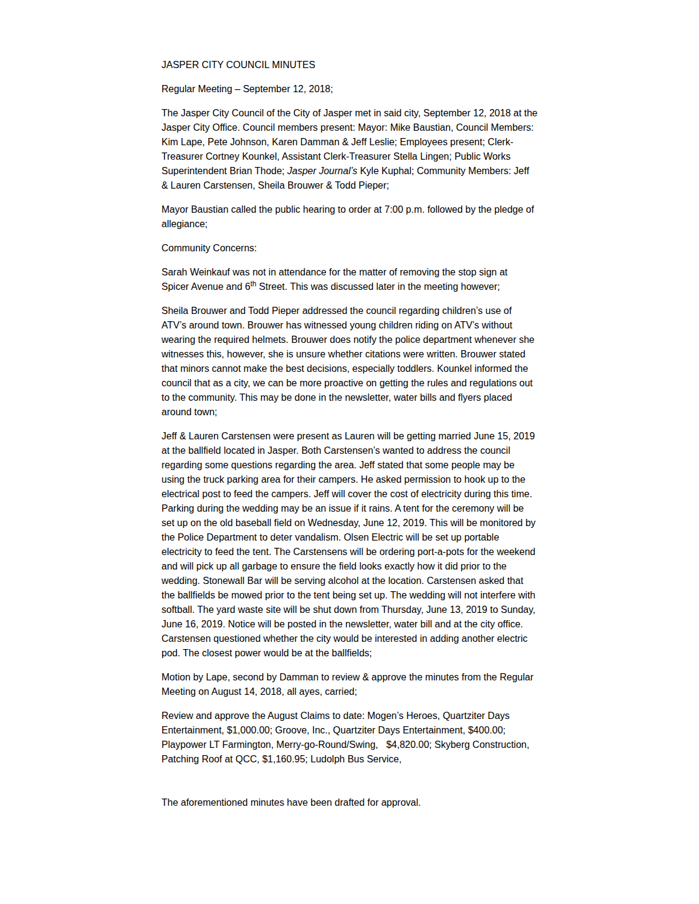JASPER CITY COUNCIL MINUTES
Regular Meeting – September 12, 2018;
The Jasper City Council of the City of Jasper met in said city, September 12, 2018 at the Jasper City Office. Council members present: Mayor: Mike Baustian, Council Members: Kim Lape, Pete Johnson, Karen Damman & Jeff Leslie; Employees present; Clerk-Treasurer Cortney Kounkel, Assistant Clerk-Treasurer Stella Lingen; Public Works Superintendent Brian Thode; Jasper Journal’s Kyle Kuphal; Community Members: Jeff & Lauren Carstensen, Sheila Brouwer & Todd Pieper;
Mayor Baustian called the public hearing to order at 7:00 p.m. followed by the pledge of allegiance;
Community Concerns:
Sarah Weinkauf was not in attendance for the matter of removing the stop sign at Spicer Avenue and 6th Street. This was discussed later in the meeting however;
Sheila Brouwer and Todd Pieper addressed the council regarding children’s use of ATV’s around town. Brouwer has witnessed young children riding on ATV’s without wearing the required helmets. Brouwer does notify the police department whenever she witnesses this, however, she is unsure whether citations were written. Brouwer stated that minors cannot make the best decisions, especially toddlers. Kounkel informed the council that as a city, we can be more proactive on getting the rules and regulations out to the community. This may be done in the newsletter, water bills and flyers placed around town;
Jeff & Lauren Carstensen were present as Lauren will be getting married June 15, 2019 at the ballfield located in Jasper. Both Carstensen’s wanted to address the council regarding some questions regarding the area. Jeff stated that some people may be using the truck parking area for their campers. He asked permission to hook up to the electrical post to feed the campers. Jeff will cover the cost of electricity during this time. Parking during the wedding may be an issue if it rains. A tent for the ceremony will be set up on the old baseball field on Wednesday, June 12, 2019. This will be monitored by the Police Department to deter vandalism. Olsen Electric will be set up portable electricity to feed the tent. The Carstensens will be ordering port-a-pots for the weekend and will pick up all garbage to ensure the field looks exactly how it did prior to the wedding. Stonewall Bar will be serving alcohol at the location. Carstensen asked that the ballfields be mowed prior to the tent being set up. The wedding will not interfere with softball. The yard waste site will be shut down from Thursday, June 13, 2019 to Sunday, June 16, 2019. Notice will be posted in the newsletter, water bill and at the city office. Carstensen questioned whether the city would be interested in adding another electric pod. The closest power would be at the ballfields;
Motion by Lape, second by Damman to review & approve the minutes from the Regular Meeting on August 14, 2018, all ayes, carried;
Review and approve the August Claims to date: Mogen’s Heroes, Quartziter Days Entertainment, $1,000.00; Groove, Inc., Quartziter Days Entertainment, $400.00; Playpower LT Farmington, Merry-go-Round/Swing, $4,820.00; Skyberg Construction, Patching Roof at QCC, $1,160.95; Ludolph Bus Service,
The aforementioned minutes have been drafted for approval.